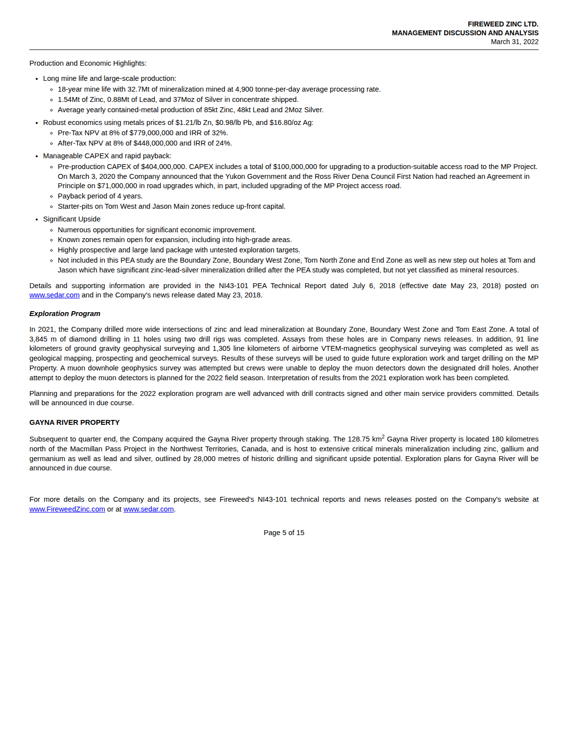FIREWEED ZINC LTD.
MANAGEMENT DISCUSSION AND ANALYSIS
March 31, 2022
Production and Economic Highlights:
Long mine life and large-scale production:
18-year mine life with 32.7Mt of mineralization mined at 4,900 tonne-per-day average processing rate.
1.54Mt of Zinc, 0.88Mt of Lead, and 37Moz of Silver in concentrate shipped.
Average yearly contained-metal production of 85kt Zinc, 48kt Lead and 2Moz Silver.
Robust economics using metals prices of $1.21/lb Zn, $0.98/lb Pb, and $16.80/oz Ag:
Pre-Tax NPV at 8% of $779,000,000 and IRR of 32%.
After-Tax NPV at 8% of $448,000,000 and IRR of 24%.
Manageable CAPEX and rapid payback:
Pre-production CAPEX of $404,000,000. CAPEX includes a total of $100,000,000 for upgrading to a production-suitable access road to the MP Project. On March 3, 2020 the Company announced that the Yukon Government and the Ross River Dena Council First Nation had reached an Agreement in Principle on $71,000,000 in road upgrades which, in part, included upgrading of the MP Project access road.
Payback period of 4 years.
Starter-pits on Tom West and Jason Main zones reduce up-front capital.
Significant Upside
Numerous opportunities for significant economic improvement.
Known zones remain open for expansion, including into high-grade areas.
Highly prospective and large land package with untested exploration targets.
Not included in this PEA study are the Boundary Zone, Boundary West Zone, Tom North Zone and End Zone as well as new step out holes at Tom and Jason which have significant zinc-lead-silver mineralization drilled after the PEA study was completed, but not yet classified as mineral resources.
Details and supporting information are provided in the NI43-101 PEA Technical Report dated July 6, 2018 (effective date May 23, 2018) posted on www.sedar.com and in the Company's news release dated May 23, 2018.
Exploration Program
In 2021, the Company drilled more wide intersections of zinc and lead mineralization at Boundary Zone, Boundary West Zone and Tom East Zone. A total of 3,845 m of diamond drilling in 11 holes using two drill rigs was completed. Assays from these holes are in Company news releases. In addition, 91 line kilometers of ground gravity geophysical surveying and 1,305 line kilometers of airborne VTEM-magnetics geophysical surveying was completed as well as geological mapping, prospecting and geochemical surveys. Results of these surveys will be used to guide future exploration work and target drilling on the MP Property. A muon downhole geophysics survey was attempted but crews were unable to deploy the muon detectors down the designated drill holes. Another attempt to deploy the muon detectors is planned for the 2022 field season. Interpretation of results from the 2021 exploration work has been completed.
Planning and preparations for the 2022 exploration program are well advanced with drill contracts signed and other main service providers committed. Details will be announced in due course.
GAYNA RIVER PROPERTY
Subsequent to quarter end, the Company acquired the Gayna River property through staking. The 128.75 km2 Gayna River property is located 180 kilometres north of the Macmillan Pass Project in the Northwest Territories, Canada, and is host to extensive critical minerals mineralization including zinc, gallium and germanium as well as lead and silver, outlined by 28,000 metres of historic drilling and significant upside potential. Exploration plans for Gayna River will be announced in due course.
For more details on the Company and its projects, see Fireweed's NI43-101 technical reports and news releases posted on the Company's website at www.FireweedZinc.com or at www.sedar.com.
Page 5 of 15